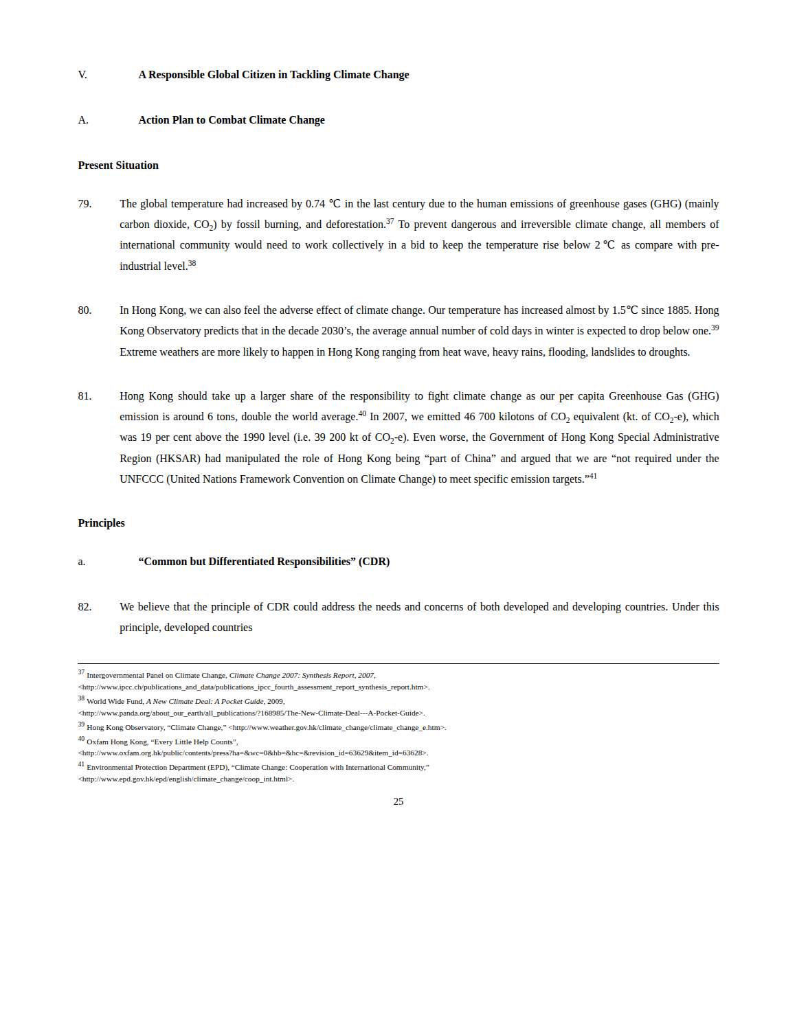V.
A Responsible Global Citizen in Tackling Climate Change
A.
Action Plan to Combat Climate Change
Present Situation
79. The global temperature had increased by 0.74 ℃ in the last century due to the human emissions of greenhouse gases (GHG) (mainly carbon dioxide, CO2) by fossil burning, and deforestation.37 To prevent dangerous and irreversible climate change, all members of international community would need to work collectively in a bid to keep the temperature rise below 2℃ as compare with pre-industrial level.38
80. In Hong Kong, we can also feel the adverse effect of climate change. Our temperature has increased almost by 1.5℃ since 1885. Hong Kong Observatory predicts that in the decade 2030’s, the average annual number of cold days in winter is expected to drop below one.39 Extreme weathers are more likely to happen in Hong Kong ranging from heat wave, heavy rains, flooding, landslides to droughts.
81. Hong Kong should take up a larger share of the responsibility to fight climate change as our per capita Greenhouse Gas (GHG) emission is around 6 tons, double the world average.40 In 2007, we emitted 46 700 kilotons of CO2 equivalent (kt. of CO2-e), which was 19 per cent above the 1990 level (i.e. 39 200 kt of CO2-e). Even worse, the Government of Hong Kong Special Administrative Region (HKSAR) had manipulated the role of Hong Kong being “part of China” and argued that we are “not required under the UNFCCC (United Nations Framework Convention on Climate Change) to meet specific emission targets.”41
Principles
a.
“Common but Differentiated Responsibilities” (CDR)
82. We believe that the principle of CDR could address the needs and concerns of both developed and developing countries. Under this principle, developed countries
37 Intergovernmental Panel on Climate Change, Climate Change 2007: Synthesis Report, 2007,
<http://www.ipcc.ch/publications_and_data/publications_ipcc_fourth_assessment_report_synthesis_report.htm>.
38 World Wide Fund, A New Climate Deal: A Pocket Guide, 2009,
<http://www.panda.org/about_our_earth/all_publications/?168985/The-New-Climate-Deal---A-Pocket-Guide>.
39 Hong Kong Observatory, “Climate Change,” <http://www.weather.gov.hk/climate_change/climate_change_e.htm>.
40 Oxfam Hong Kong, “Every Little Help Counts”,
<http://www.oxfam.org.hk/public/contents/press?ha=&wc=0&hb=&hc=&revision_id=63629&item_id=63628>.
41 Environmental Protection Department (EPD), “Climate Change: Cooperation with International Community,”
<http://www.epd.gov.hk/epd/english/climate_change/coop_int.html>.
25